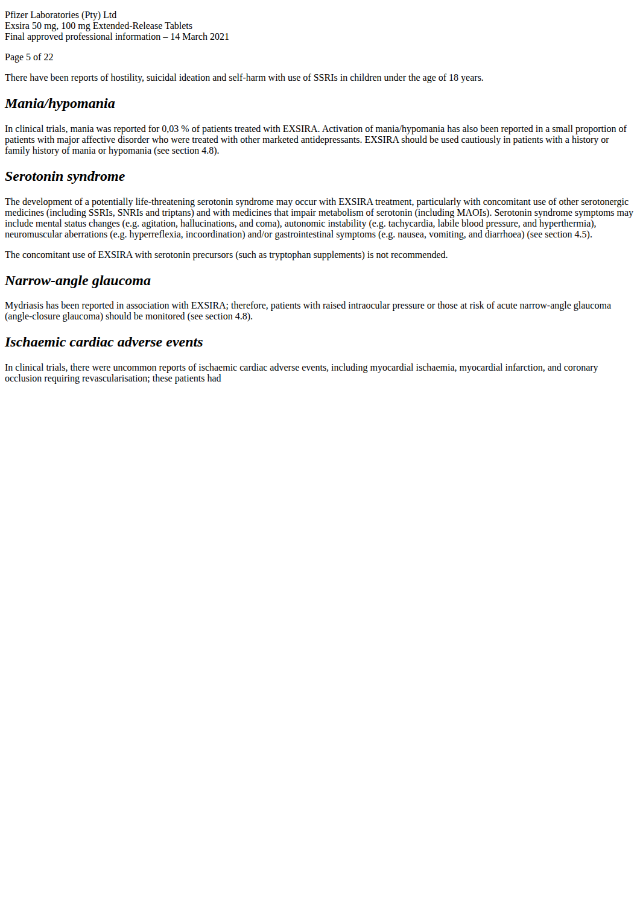Pfizer Laboratories (Pty) Ltd
Exsira 50 mg, 100 mg Extended-Release Tablets
Final approved professional information – 14 March 2021
Page 5 of 22
There have been reports of hostility, suicidal ideation and self-harm with use of SSRIs in children under the age of 18 years.
Mania/hypomania
In clinical trials, mania was reported for 0,03 % of patients treated with EXSIRA. Activation of mania/hypomania has also been reported in a small proportion of patients with major affective disorder who were treated with other marketed antidepressants. EXSIRA should be used cautiously in patients with a history or family history of mania or hypomania (see section 4.8).
Serotonin syndrome
The development of a potentially life-threatening serotonin syndrome may occur with EXSIRA treatment, particularly with concomitant use of other serotonergic medicines (including SSRIs, SNRIs and triptans) and with medicines that impair metabolism of serotonin (including MAOIs). Serotonin syndrome symptoms may include mental status changes (e.g. agitation, hallucinations, and coma), autonomic instability (e.g. tachycardia, labile blood pressure, and hyperthermia), neuromuscular aberrations (e.g. hyperreflexia, incoordination) and/or gastrointestinal symptoms (e.g. nausea, vomiting, and diarrhoea) (see section 4.5).
The concomitant use of EXSIRA with serotonin precursors (such as tryptophan supplements) is not recommended.
Narrow-angle glaucoma
Mydriasis has been reported in association with EXSIRA; therefore, patients with raised intraocular pressure or those at risk of acute narrow-angle glaucoma (angle-closure glaucoma) should be monitored (see section 4.8).
Ischaemic cardiac adverse events
In clinical trials, there were uncommon reports of ischaemic cardiac adverse events, including myocardial ischaemia, myocardial infarction, and coronary occlusion requiring revascularisation; these patients had